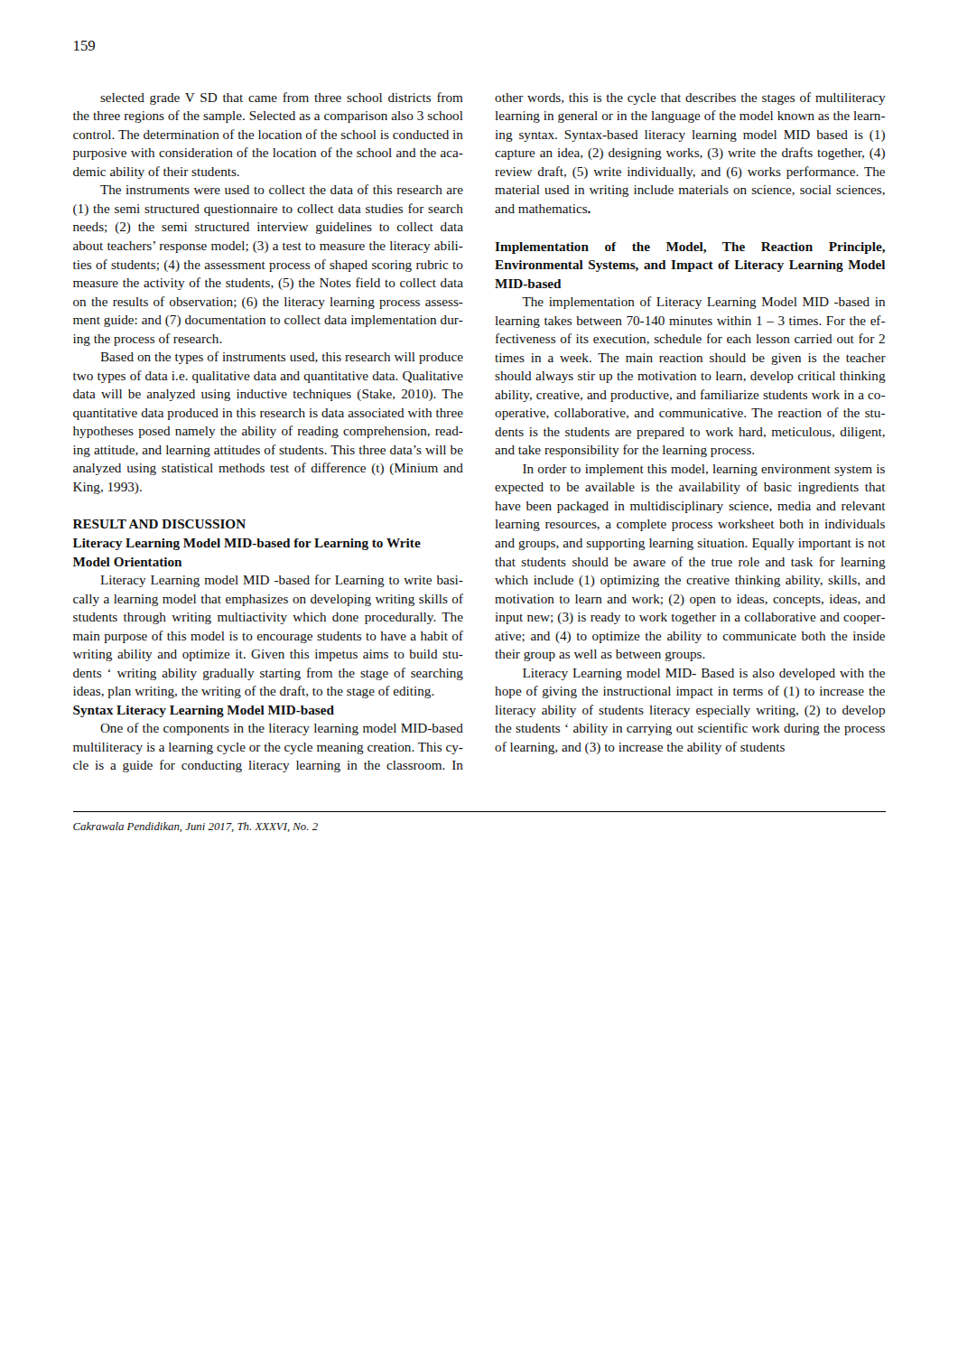159
selected grade V SD that came from three school districts from the three regions of the sample. Selected as a comparison also 3 school control. The determination of the location of the school is conducted in purposive with consideration of the location of the school and the academic ability of their students.
The instruments were used to collect the data of this research are (1) the semi structured questionnaire to collect data studies for search needs; (2) the semi structured interview guidelines to collect data about teachers’ response model; (3) a test to measure the literacy abilities of students; (4) the assessment process of shaped scoring rubric to measure the activity of the students, (5) the Notes field to collect data on the results of observation; (6) the literacy learning process assessment guide: and (7) documentation to collect data implementation during the process of research.
Based on the types of instruments used, this research will produce two types of data i.e. qualitative data and quantitative data. Qualitative data will be analyzed using inductive techniques (Stake, 2010). The quantitative data produced in this research is data associated with three hypotheses posed namely the ability of reading comprehension, reading attitude, and learning attitudes of students. This three data’s will be analyzed using statistical methods test of difference (t) (Minium and King, 1993).
RESULT AND DISCUSSION
Literacy Learning Model MID-based for Learning to Write
Model Orientation
Literacy Learning model MID -based for Learning to write basically a learning model that emphasizes on developing writing skills of students through writing multiactivity which done procedurally. The main purpose of this model is to encourage students to have a habit of writing ability and optimize it. Given this impetus aims to build students ‘ writing ability gradually starting from the stage of searching ideas, plan writing, the writing of the draft, to the stage of editing.
Syntax Literacy Learning Model MID-based
One of the components in the literacy learning model MID-based multiliteracy is a learning cycle or the cycle meaning creation. This cycle is a guide for conducting literacy learning in the classroom. In other words, this is the cycle that describes the stages of multiliteracy learning in general or in the language of the model known as the learning syntax. Syntax-based literacy learning model MID based is (1) capture an idea, (2) designing works, (3) write the drafts together, (4) review draft, (5) write individually, and (6) works performance. The material used in writing include materials on science, social sciences, and mathematics.
Implementation of the Model, The Reaction Principle, Environmental Systems, and Impact of Literacy Learning Model MID-based
The implementation of Literacy Learning Model MID -based in learning takes between 70-140 minutes within 1 – 3 times. For the effectiveness of its execution, schedule for each lesson carried out for 2 times in a week. The main reaction should be given is the teacher should always stir up the motivation to learn, develop critical thinking ability, creative, and productive, and familiarize students work in a cooperative, collaborative, and communicative. The reaction of the students is the students are prepared to work hard, meticulous, diligent, and take responsibility for the learning process.
In order to implement this model, learning environment system is expected to be available is the availability of basic ingredients that have been packaged in multidisciplinary science, media and relevant learning resources, a complete process worksheet both in individuals and groups, and supporting learning situation. Equally important is not that students should be aware of the true role and task for learning which include (1) optimizing the creative thinking ability, skills, and motivation to learn and work; (2) open to ideas, concepts, ideas, and input new; (3) is ready to work together in a collaborative and cooperative; and (4) to optimize the ability to communicate both the inside their group as well as between groups.
Literacy Learning model MID- Based is also developed with the hope of giving the instructional impact in terms of (1) to increase the literacy ability of students literacy especially writing, (2) to develop the students ‘ ability in carrying out scientific work during the process of learning, and (3) to increase the ability of students
Cakrawala Pendidikan, Juni 2017, Th. XXXVI, No. 2